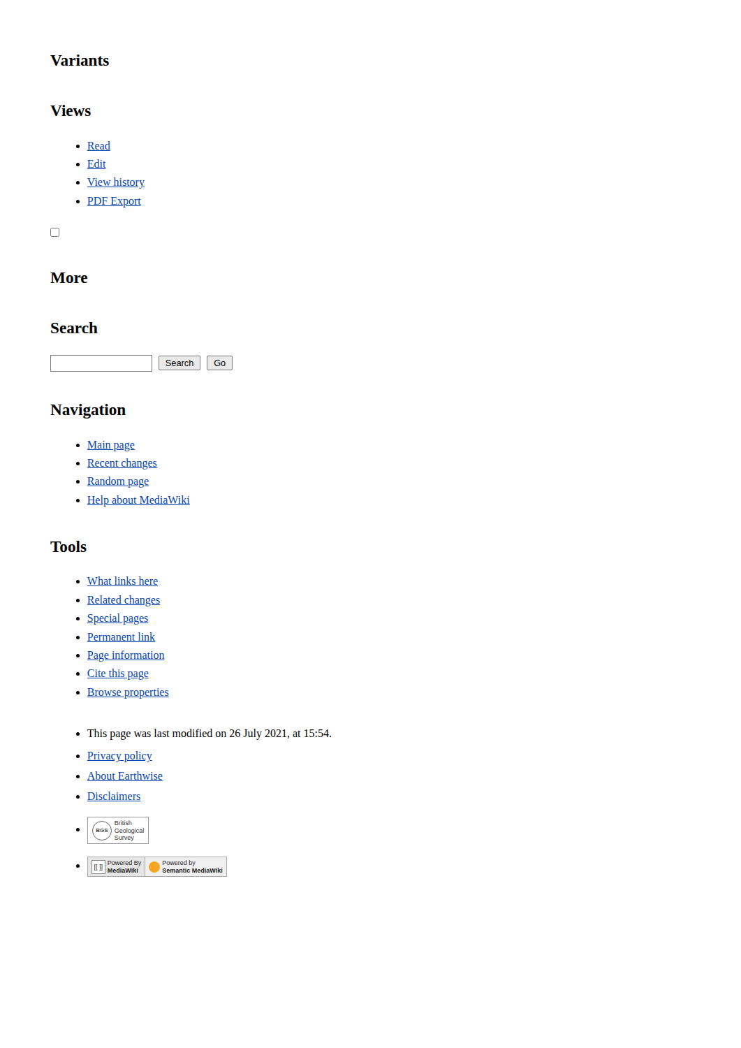Variants
Views
Read
Edit
View history
PDF Export
More
Search
Search Go
Navigation
Main page
Recent changes
Random page
Help about MediaWiki
Tools
What links here
Related changes
Special pages
Permanent link
Page information
Cite this page
Browse properties
This page was last modified on 26 July 2021, at 15:54.
Privacy policy
About Earthwise
Disclaimers
BGS British
Geological
Survey
[[ ]] Powered By
MediaWiki Powered by
Semantic MediaWiki